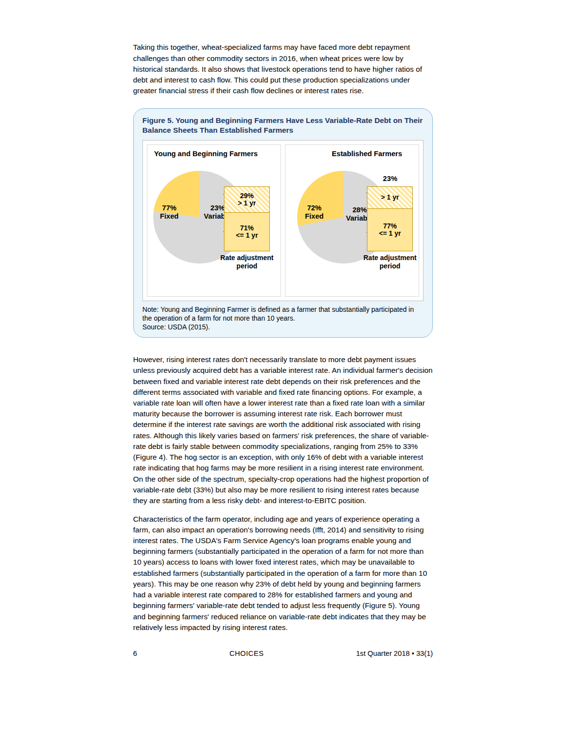Taking this together, wheat-specialized farms may have faced more debt repayment challenges than other commodity sectors in 2016, when wheat prices were low by historical standards. It also shows that livestock operations tend to have higher ratios of debt and interest to cash flow. This could put these production specializations under greater financial stress if their cash flow declines or interest rates rise.
Figure 5. Young and Beginning Farmers Have Less Variable-Rate Debt on Their Balance Sheets Than Established Farmers
Young and Beginning Farmers
77%
Fixed
23%
Variable
29%
> 1 yr
71%
<= 1 yr
Rate adjustment
period
Established Farmers
23%
72%
Fixed
28%
Variable
> 1 yr
77%
<= 1 yr
Rate adjustment
period
Note: Young and Beginning Farmer is defined as a farmer that substantially participated in the operation of a farm for not more than 10 years.
Source: USDA (2015).
However, rising interest rates don't necessarily translate to more debt payment issues unless previously acquired debt has a variable interest rate. An individual farmer's decision between fixed and variable interest rate debt depends on their risk preferences and the different terms associated with variable and fixed rate financing options. For example, a variable rate loan will often have a lower interest rate than a fixed rate loan with a similar maturity because the borrower is assuming interest rate risk. Each borrower must determine if the interest rate savings are worth the additional risk associated with rising rates. Although this likely varies based on farmers' risk preferences, the share of variable-rate debt is fairly stable between commodity specializations, ranging from 25% to 33% (Figure 4). The hog sector is an exception, with only 16% of debt with a variable interest rate indicating that hog farms may be more resilient in a rising interest rate environment. On the other side of the spectrum, specialty-crop operations had the highest proportion of variable-rate debt (33%) but also may be more resilient to rising interest rates because they are starting from a less risky debt- and interest-to-EBITC position.
Characteristics of the farm operator, including age and years of experience operating a farm, can also impact an operation's borrowing needs (Ifft, 2014) and sensitivity to rising interest rates. The USDA's Farm Service Agency's loan programs enable young and beginning farmers (substantially participated in the operation of a farm for not more than 10 years) access to loans with lower fixed interest rates, which may be unavailable to established farmers (substantially participated in the operation of a farm for more than 10 years). This may be one reason why 23% of debt held by young and beginning farmers had a variable interest rate compared to 28% for established farmers and young and beginning farmers' variable-rate debt tended to adjust less frequently (Figure 5). Young and beginning farmers' reduced reliance on variable-rate debt indicates that they may be relatively less impacted by rising interest rates.
6 CHOICES 1st Quarter 2018 • 33(1)